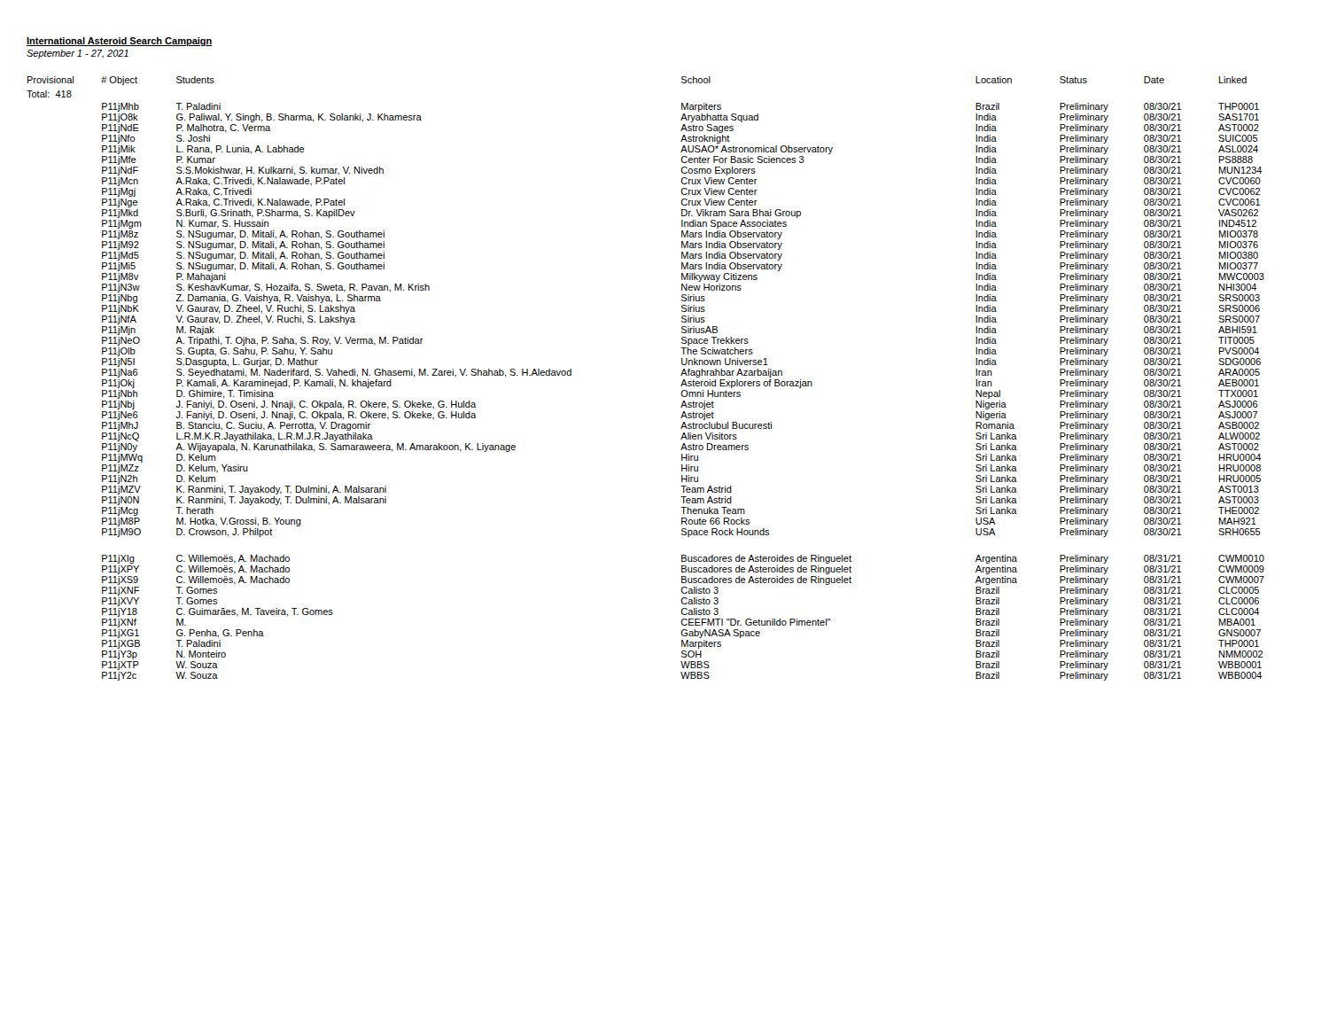International Asteroid Search Campaign
September 1 - 27, 2021
| Provisional | # Object | Students | School | Location | Status | Date | Linked |
| --- | --- | --- | --- | --- | --- | --- | --- |
| Total: 418 | | | | | | | |
| | P11jMhb | T. Paladini | Marpiters | Brazil | Preliminary | 08/30/21 | THP0001 |
| | P11jO8k | G. Paliwal, Y. Singh, B. Sharma, K. Solanki, J. Khamesra | Aryabhatta Squad | India | Preliminary | 08/30/21 | SAS1701 |
| | P11jNdE | P. Malhotra, C. Verma | Astro Sages | India | Preliminary | 08/30/21 | AST0002 |
| | P11jNfo | S. Joshi | Astroknight | India | Preliminary | 08/30/21 | SUIC005 |
| | P11jMik | L. Rana, P. Lunia, A. Labhade | AUSAO* Astronomical Observatory | India | Preliminary | 08/30/21 | ASL0024 |
| | P11jMfe | P. Kumar | Center For Basic Sciences 3 | India | Preliminary | 08/30/21 | PS8888 |
| | P11jNdF | S.S.Mokishwar, H. Kulkarni, S. kumar, V. Nivedh | Cosmo Explorers | India | Preliminary | 08/30/21 | MUN1234 |
| | P11jMcn | A.Raka, C.Trivedi, K.Nalawade, P.Patel | Crux View Center | India | Preliminary | 08/30/21 | CVC0060 |
| | P11jMgj | A.Raka, C.Trivedi | Crux View Center | India | Preliminary | 08/30/21 | CVC0062 |
| | P11jNge | A.Raka, C.Trivedi, K.Nalawade, P.Patel | Crux View Center | India | Preliminary | 08/30/21 | CVC0061 |
| | P11jMkd | S.Burli, G.Srinath, P.Sharma, S. KapilDev | Dr. Vikram Sara Bhai Group | India | Preliminary | 08/30/21 | VAS0262 |
| | P11jMgm | N. Kumar, S. Hussain | Indian Space Associates | India | Preliminary | 08/30/21 | IND4512 |
| | P11jM8z | S. NSugumar, D. Mitali, A. Rohan, S. Gouthamei | Mars India Observatory | India | Preliminary | 08/30/21 | MIO0378 |
| | P11jM92 | S. NSugumar, D. Mitali, A. Rohan, S. Gouthamei | Mars India Observatory | India | Preliminary | 08/30/21 | MIO0376 |
| | P11jMd5 | S. NSugumar, D. Mitali, A. Rohan, S. Gouthamei | Mars India Observatory | India | Preliminary | 08/30/21 | MIO0380 |
| | P11jMi5 | S. NSugumar, D. Mitali, A. Rohan, S. Gouthamei | Mars India Observatory | India | Preliminary | 08/30/21 | MIO0377 |
| | P11jM8v | P. Mahajani | Milkyway Citizens | India | Preliminary | 08/30/21 | MWC0003 |
| | P11jN3w | S. KeshavKumar, S. Hozaifa, S. Sweta, R. Pavan, M. Krish | New Horizons | India | Preliminary | 08/30/21 | NHI3004 |
| | P11jNbg | Z. Damania, G. Vaishya, R. Vaishya, L. Sharma | Sirius | India | Preliminary | 08/30/21 | SRS0003 |
| | P11jNbK | V. Gaurav, D. Zheel, V. Ruchi, S. Lakshya | Sirius | India | Preliminary | 08/30/21 | SRS0006 |
| | P11jNfA | V. Gaurav, D. Zheel, V. Ruchi, S. Lakshya | Sirius | India | Preliminary | 08/30/21 | SRS0007 |
| | P11jMjn | M. Rajak | SiriusAB | India | Preliminary | 08/30/21 | ABHI591 |
| | P11jNeO | A. Tripathi, T. Ojha, P. Saha, S. Roy, V. Verma, M. Patidar | Space Trekkers | India | Preliminary | 08/30/21 | TIT0005 |
| | P11jOlb | S. Gupta, G. Sahu, P. Sahu, Y. Sahu | The Sciwatchers | India | Preliminary | 08/30/21 | PVS0004 |
| | P11jN5I | S.Dasgupta, L. Gurjar, D. Mathur | Unknown Universe1 | India | Preliminary | 08/30/21 | SDG0006 |
| | P11jNa6 | S. Seyedhatami, M. Naderifard, S. Vahedi, N. Ghasemi, M. Zarei, V. Shahab, S. H.Aledavod | Afaghrahbar Azarbaijan | Iran | Preliminary | 08/30/21 | ARA0005 |
| | P11jOkj | P. Kamali, A. Karaminejad, P. Kamali, N. khajefard | Asteroid Explorers of Borazjan | Iran | Preliminary | 08/30/21 | AEB0001 |
| | P11jNbh | D. Ghimire, T. Timisina | Omni Hunters | Nepal | Preliminary | 08/30/21 | TTX0001 |
| | P11jNbj | J. Faniyi, D. Oseni, J. Nnaji, C. Okpala, R. Okere, S. Okeke, G. Hulda | Astrojet | Nigeria | Preliminary | 08/30/21 | ASJ0006 |
| | P11jNe6 | J. Faniyi, D. Oseni, J. Nnaji, C. Okpala, R. Okere, S. Okeke, G. Hulda | Astrojet | Nigeria | Preliminary | 08/30/21 | ASJ0007 |
| | P11jMhJ | B. Stanciu, C. Suciu, A. Perrotta, V. Dragomir | Astroclubul Bucuresti | Romania | Preliminary | 08/30/21 | ASB0002 |
| | P11jNcQ | L.R.M.K.R.Jayathilaka, L.R.M.J.R.Jayathilaka | Alien Visitors | Sri Lanka | Preliminary | 08/30/21 | ALW0002 |
| | P11jN0y | A. Wijayapala, N. Karunathilaka, S. Samaraweera, M. Amarakoon, K. Liyanage | Astro Dreamers | Sri Lanka | Preliminary | 08/30/21 | AST0002 |
| | P11jMWq | D. Kelum | Hiru | Sri Lanka | Preliminary | 08/30/21 | HRU0004 |
| | P11jMZz | D. Kelum, Yasiru | Hiru | Sri Lanka | Preliminary | 08/30/21 | HRU0008 |
| | P11jN2h | D. Kelum | Hiru | Sri Lanka | Preliminary | 08/30/21 | HRU0005 |
| | P11jMZV | K. Ranmini, T. Jayakody, T. Dulmini, A. Malsarani | Team Astrid | Sri Lanka | Preliminary | 08/30/21 | AST0013 |
| | P11jN0N | K. Ranmini, T. Jayakody, T. Dulmini, A. Malsarani | Team Astrid | Sri Lanka | Preliminary | 08/30/21 | AST0003 |
| | P11jMcg | T. herath | Thenuka Team | Sri Lanka | Preliminary | 08/30/21 | THE0002 |
| | P11jM8P | M. Hotka, V.Grossi, B. Young | Route 66 Rocks | USA | Preliminary | 08/30/21 | MAH921 |
| | P11jM9O | D. Crowson, J. Philpot | Space Rock Hounds | USA | Preliminary | 08/30/21 | SRH0655 |
| | P11jXIg | C. Willemoës, A. Machado | Buscadores de Asteroides de Ringuelet | Argentina | Preliminary | 08/31/21 | CWM0010 |
| | P11jXPY | C. Willemoës, A. Machado | Buscadores de Asteroides de Ringuelet | Argentina | Preliminary | 08/31/21 | CWM0009 |
| | P11jXS9 | C. Willemoës, A. Machado | Buscadores de Asteroides de Ringuelet | Argentina | Preliminary | 08/31/21 | CWM0007 |
| | P11jXNF | T. Gomes | Calisto 3 | Brazil | Preliminary | 08/31/21 | CLC0005 |
| | P11jXVY | T. Gomes | Calisto 3 | Brazil | Preliminary | 08/31/21 | CLC0006 |
| | P11jY18 | C. Guimarães, M. Taveira, T. Gomes | Calisto 3 | Brazil | Preliminary | 08/31/21 | CLC0004 |
| | P11jXNf | M. | CEEFMTI "Dr. Getunildo Pimentel" | Brazil | Preliminary | 08/31/21 | MBA001 |
| | P11jXG1 | G. Penha, G. Penha | GabyNASA Space | Brazil | Preliminary | 08/31/21 | GNS0007 |
| | P11jXGB | T. Paladini | Marpiters | Brazil | Preliminary | 08/31/21 | THP0001 |
| | P11jY3p | N. Monteiro | SOH | Brazil | Preliminary | 08/31/21 | NMM0002 |
| | P11jXTP | W. Souza | WBBS | Brazil | Preliminary | 08/31/21 | WBB0001 |
| | P11jY2c | W. Souza | WBBS | Brazil | Preliminary | 08/31/21 | WBB0004 |